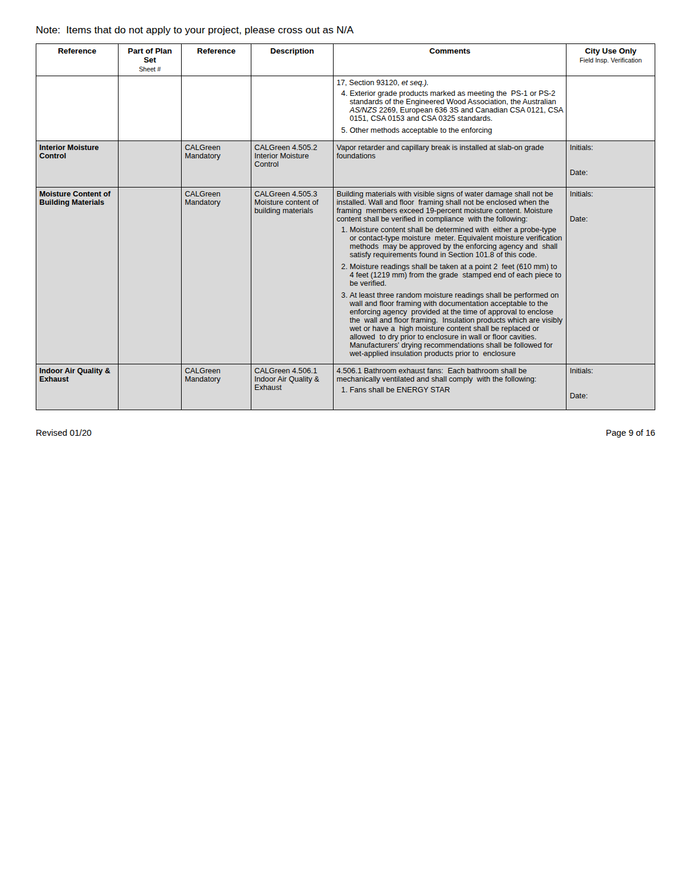Note: Items that do not apply to your project, please cross out as N/A
| Reference | Part of Plan Set Sheet # | Reference | Description | Comments | City Use Only Field Insp. Verification |
| --- | --- | --- | --- | --- | --- |
| | | | | 17, Section 93120, et seq.). Exterior grade products marked as meeting the PS-1 or PS-2 standards of the Engineered Wood Association, the Australian AS/NZS 2269, European 636 3S and Canadian CSA 0121, CSA 0151, CSA 0153 and CSA 0325 standards. Other methods acceptable to the enforcing | |
| Interior Moisture Control | | CALGreen Mandatory | CALGreen 4.505.2 Interior Moisture Control | Vapor retarder and capillary break is installed at slab-on grade foundations | Initials: Date: |
| Moisture Content of Building Materials | | CALGreen Mandatory | CALGreen 4.505.3 Moisture content of building materials | Building materials with visible signs of water damage shall not be installed. Wall and floor framing shall not be enclosed when the framing members exceed 19-percent moisture content. Moisture content shall be verified in compliance with the following: Moisture content shall be determined with either a probe-type or contact-type moisture meter. Equivalent moisture verification methods may be approved by the enforcing agency and shall satisfy requirements found in Section 101.8 of this code. Moisture readings shall be taken at a point 2 feet (610 mm) to 4 feet (1219 mm) from the grade stamped end of each piece to be verified. At least three random moisture readings shall be performed on wall and floor framing with documentation acceptable to the enforcing agency provided at the time of approval to enclose the wall and floor framing. Insulation products which are visibly wet or have a high moisture content shall be replaced or allowed to dry prior to enclosure in wall or floor cavities. Manufacturers' drying recommendations shall be followed for wet-applied insulation products prior to enclosure | Initials: Date: |
| Indoor Air Quality & Exhaust | | CALGreen Mandatory | CALGreen 4.506.1 Indoor Air Quality & Exhaust | 4.506.1 Bathroom exhaust fans: Each bathroom shall be mechanically ventilated and shall comply with the following: Fans shall be ENERGY STAR | Initials: Date: |
Revised 01/20 Page 9 of 16